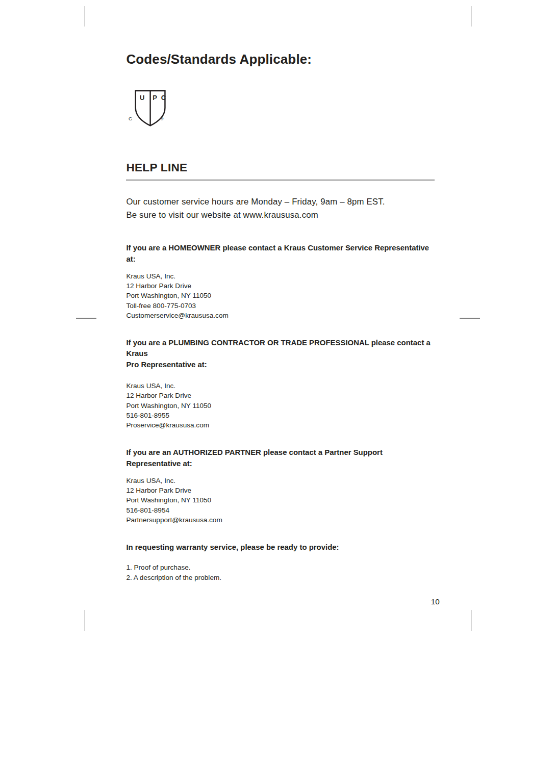Codes/Standards Applicable:
cUPC certification mark U P C C ®
HELP LINE
Our customer service hours are Monday – Friday, 9am – 8pm EST.
Be sure to visit our website at www.kraususa.com
If you are a HOMEOWNER please contact a Kraus Customer Service Representative at:
Kraus USA, Inc.
12 Harbor Park Drive
Port Washington, NY 11050
Toll-free 800-775-0703
Customerservice@kraususa.com
If you are a PLUMBING CONTRACTOR OR TRADE PROFESSIONAL please contact a Kraus
Pro Representative at:
Kraus USA, Inc.
12 Harbor Park Drive
Port Washington, NY 11050
516-801-8955
Proservice@kraususa.com
If you are an AUTHORIZED PARTNER please contact a Partner Support Representative at:
Kraus USA, Inc.
12 Harbor Park Drive
Port Washington, NY 11050
516-801-8954
Partnersupport@kraususa.com
In requesting warranty service, please be ready to provide:
1. Proof of purchase.
2. A description of the problem.
10